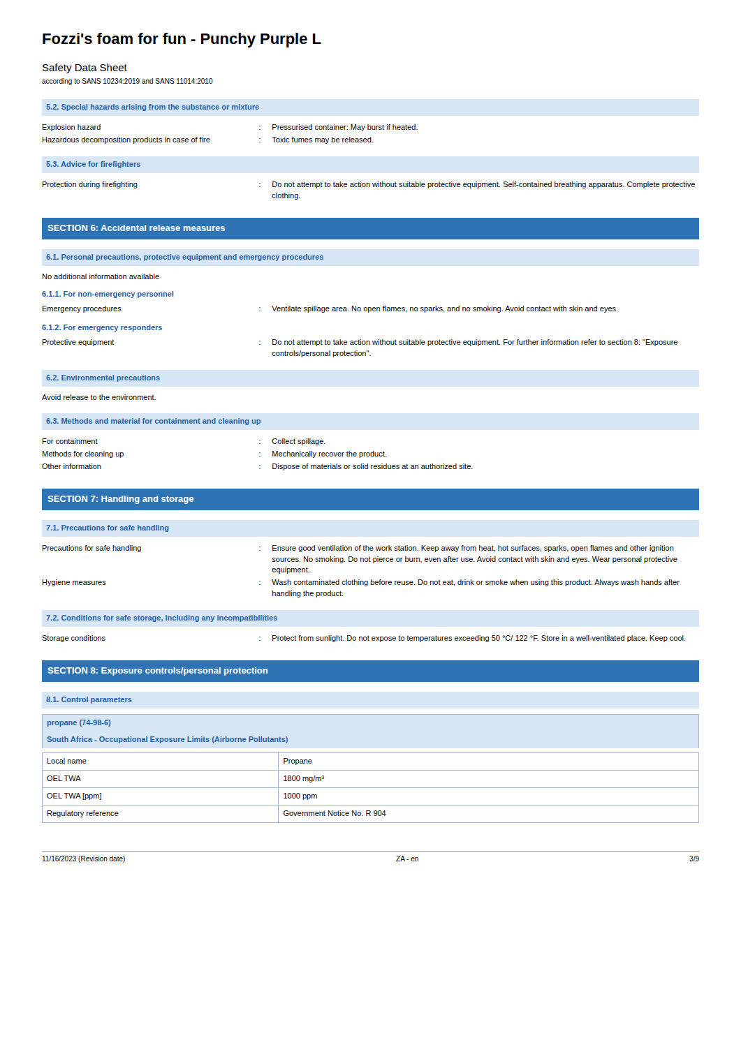Fozzi's foam for fun - Punchy Purple L
Safety Data Sheet
according to SANS 10234:2019 and SANS 11014:2010
5.2. Special hazards arising from the substance or mixture
| Explosion hazard | : | Pressurised container: May burst if heated. |
| Hazardous decomposition products in case of fire | : | Toxic fumes may be released. |
5.3. Advice for firefighters
| Protection during firefighting | : | Do not attempt to take action without suitable protective equipment. Self-contained breathing apparatus. Complete protective clothing. |
SECTION 6: Accidental release measures
6.1. Personal precautions, protective equipment and emergency procedures
No additional information available
6.1.1. For non-emergency personnel
| Emergency procedures | : | Ventilate spillage area. No open flames, no sparks, and no smoking. Avoid contact with skin and eyes. |
6.1.2. For emergency responders
| Protective equipment | : | Do not attempt to take action without suitable protective equipment. For further information refer to section 8: "Exposure controls/personal protection". |
6.2. Environmental precautions
Avoid release to the environment.
6.3. Methods and material for containment and cleaning up
| For containment | : | Collect spillage. |
| Methods for cleaning up | : | Mechanically recover the product. |
| Other information | : | Dispose of materials or solid residues at an authorized site. |
SECTION 7: Handling and storage
7.1. Precautions for safe handling
| Precautions for safe handling | : | Ensure good ventilation of the work station. Keep away from heat, hot surfaces, sparks, open flames and other ignition sources. No smoking. Do not pierce or burn, even after use. Avoid contact with skin and eyes. Wear personal protective equipment. |
| Hygiene measures | : | Wash contaminated clothing before reuse. Do not eat, drink or smoke when using this product. Always wash hands after handling the product. |
7.2. Conditions for safe storage, including any incompatibilities
| Storage conditions | : | Protect from sunlight. Do not expose to temperatures exceeding 50 °C/ 122 °F. Store in a well-ventilated place. Keep cool. |
SECTION 8: Exposure controls/personal protection
8.1. Control parameters
propane (74-98-6)
South Africa - Occupational Exposure Limits (Airborne Pollutants)
| Local name | Propane |
| OEL TWA | 1800 mg/m³ |
| OEL TWA [ppm] | 1000 ppm |
| Regulatory reference | Government Notice No. R 904 |
11/16/2023 (Revision date) ZA - en 3/9